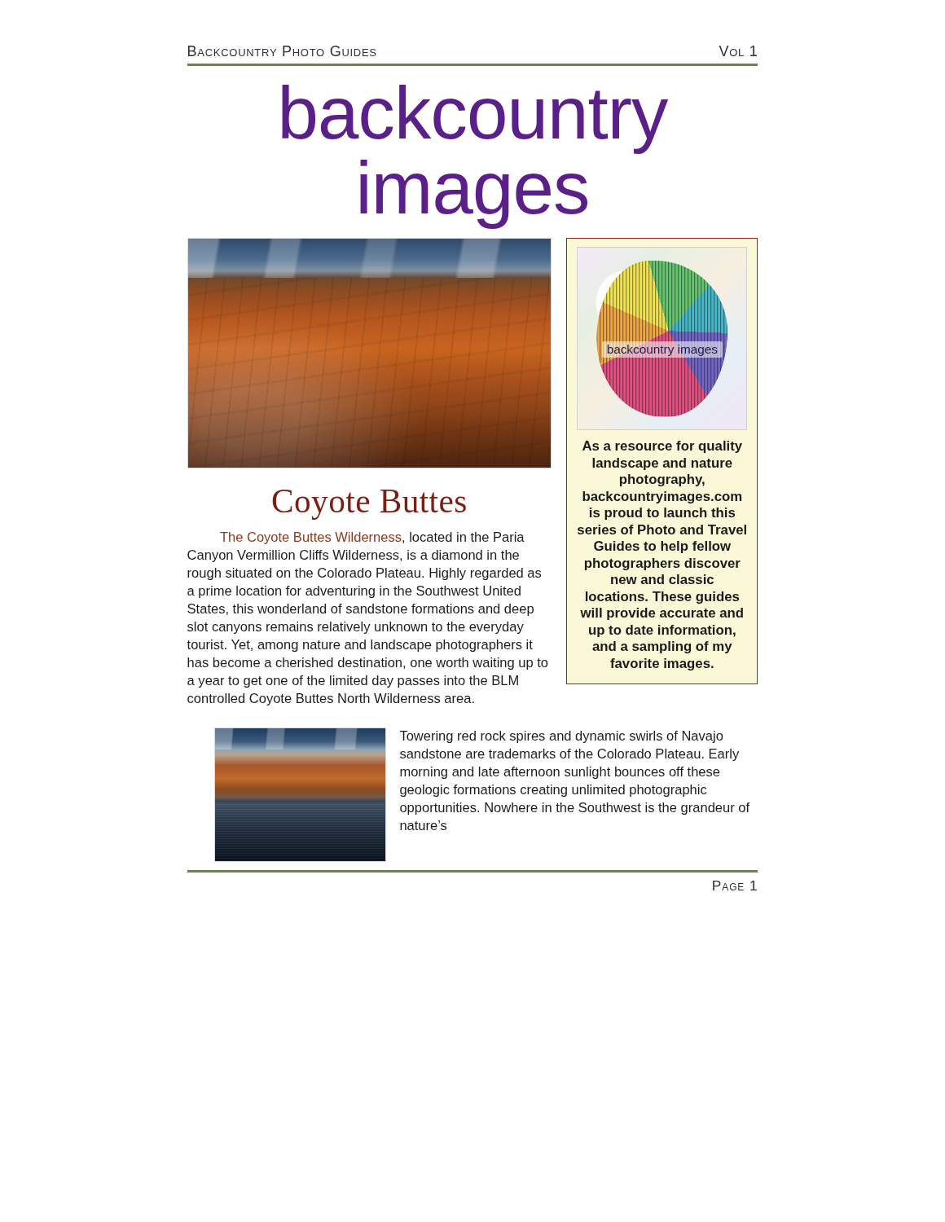Backcountry Photo Guides Vol 1
backcountry images
Coyote Buttes
The Coyote Buttes Wilderness, located in the Paria Canyon Vermillion Cliffs Wilderness, is a diamond in the rough situated on the Colorado Plateau. Highly regarded as a prime location for adventuring in the Southwest United States, this wonderland of sandstone formations and deep slot canyons remains relatively unknown to the everyday tourist. Yet, among nature and landscape photographers it has become a cherished destination, one worth waiting up to a year to get one of the limited day passes into the BLM controlled Coyote Buttes North Wilderness area.
backcountry images
As a resource for quality landscape and nature photography, backcountryimages.com is proud to launch this series of Photo and Travel Guides to help fellow photographers discover new and classic locations. These guides will provide accurate and up to date information, and a sampling of my favorite images.
Towering red rock spires and dynamic swirls of Navajo sandstone are trademarks of the Colorado Plateau. Early morning and late afternoon sunlight bounces off these geologic formations creating unlimited photographic opportunities. Nowhere in the Southwest is the grandeur of nature’s
Page 1